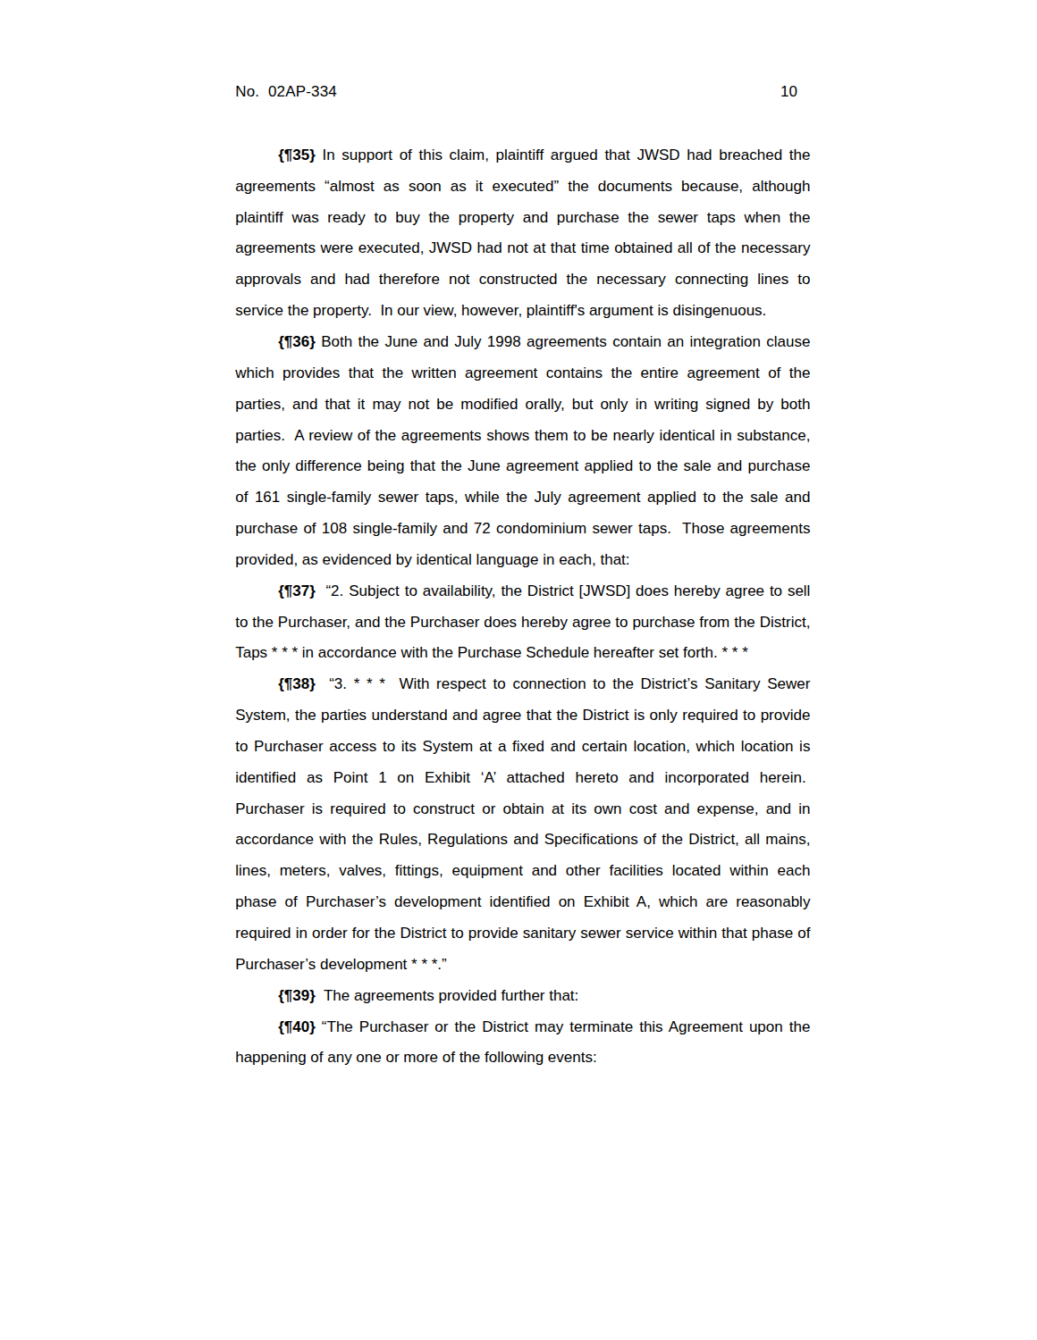No. 02AP-334
10
{¶35} In support of this claim, plaintiff argued that JWSD had breached the agreements “almost as soon as it executed” the documents because, although plaintiff was ready to buy the property and purchase the sewer taps when the agreements were executed, JWSD had not at that time obtained all of the necessary approvals and had therefore not constructed the necessary connecting lines to service the property. In our view, however, plaintiff's argument is disingenuous.
{¶36} Both the June and July 1998 agreements contain an integration clause which provides that the written agreement contains the entire agreement of the parties, and that it may not be modified orally, but only in writing signed by both parties. A review of the agreements shows them to be nearly identical in substance, the only difference being that the June agreement applied to the sale and purchase of 161 single-family sewer taps, while the July agreement applied to the sale and purchase of 108 single-family and 72 condominium sewer taps. Those agreements provided, as evidenced by identical language in each, that:
{¶37} “2. Subject to availability, the District [JWSD] does hereby agree to sell to the Purchaser, and the Purchaser does hereby agree to purchase from the District, Taps * * * in accordance with the Purchase Schedule hereafter set forth. * * *
{¶38} “3. * * * With respect to connection to the District’s Sanitary Sewer System, the parties understand and agree that the District is only required to provide to Purchaser access to its System at a fixed and certain location, which location is identified as Point 1 on Exhibit ‘A’ attached hereto and incorporated herein. Purchaser is required to construct or obtain at its own cost and expense, and in accordance with the Rules, Regulations and Specifications of the District, all mains, lines, meters, valves, fittings, equipment and other facilities located within each phase of Purchaser’s development identified on Exhibit A, which are reasonably required in order for the District to provide sanitary sewer service within that phase of Purchaser’s development * * *.”
{¶39} The agreements provided further that:
{¶40} “The Purchaser or the District may terminate this Agreement upon the happening of any one or more of the following events: